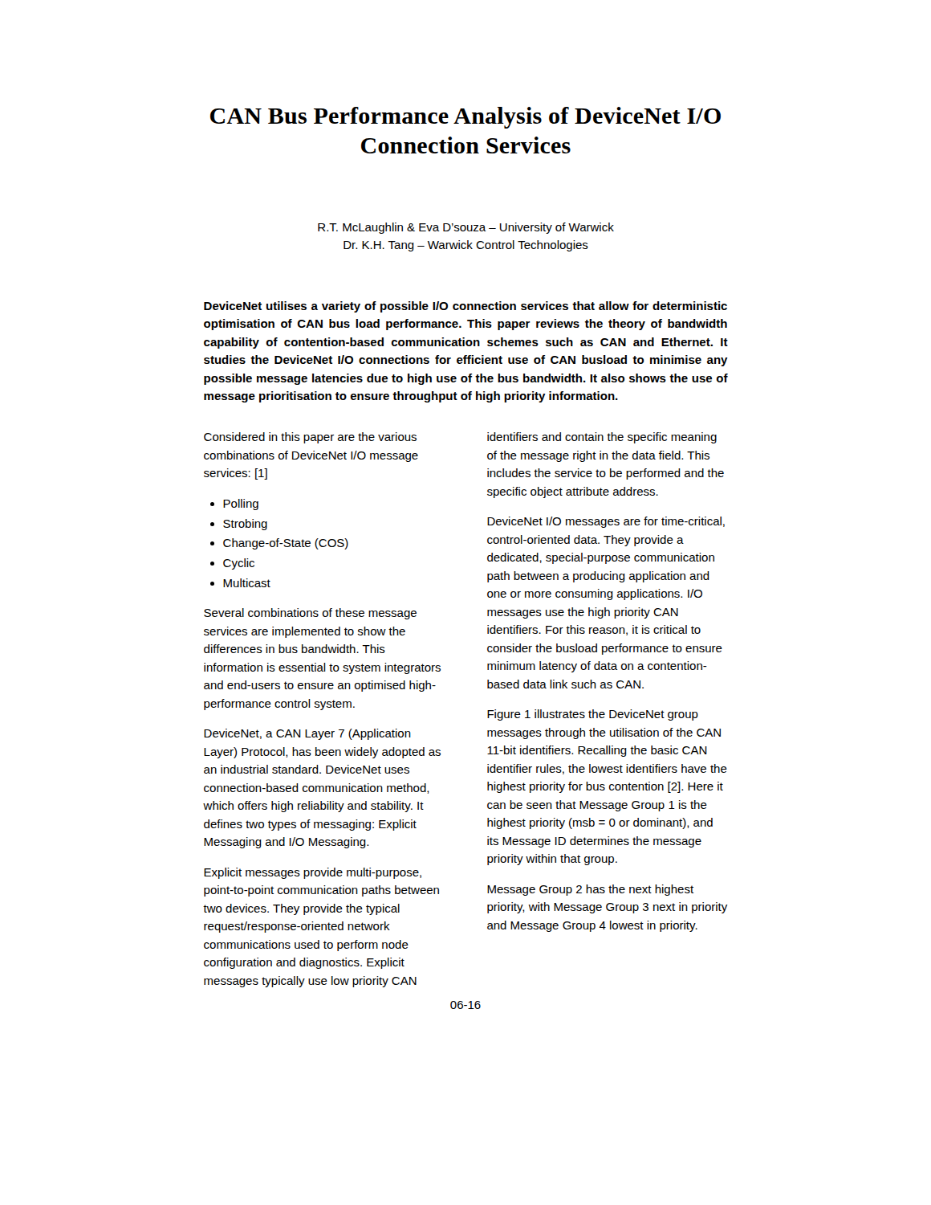CAN Bus Performance Analysis of DeviceNet I/O
Connection Services
R.T. McLaughlin & Eva D’souza – University of Warwick
Dr. K.H. Tang – Warwick Control Technologies
DeviceNet utilises a variety of possible I/O connection services that allow for deterministic optimisation of CAN bus load performance. This paper reviews the theory of bandwidth capability of contention-based communication schemes such as CAN and Ethernet. It studies the DeviceNet I/O connections for efficient use of CAN busload to minimise any possible message latencies due to high use of the bus bandwidth. It also shows the use of message prioritisation to ensure throughput of high priority information.
Considered in this paper are the various combinations of DeviceNet I/O message services: [1]
Polling
Strobing
Change-of-State (COS)
Cyclic
Multicast
Several combinations of these message services are implemented to show the differences in bus bandwidth. This information is essential to system integrators and end-users to ensure an optimised high-performance control system.
DeviceNet, a CAN Layer 7 (Application Layer) Protocol, has been widely adopted as an industrial standard. DeviceNet uses connection-based communication method, which offers high reliability and stability. It defines two types of messaging: Explicit Messaging and I/O Messaging.
Explicit messages provide multi-purpose, point-to-point communication paths between two devices. They provide the typical request/response-oriented network communications used to perform node configuration and diagnostics. Explicit messages typically use low priority CAN
identifiers and contain the specific meaning of the message right in the data field. This includes the service to be performed and the specific object attribute address.
DeviceNet I/O messages are for time-critical, control-oriented data. They provide a dedicated, special-purpose communication path between a producing application and one or more consuming applications. I/O messages use the high priority CAN identifiers. For this reason, it is critical to consider the busload performance to ensure minimum latency of data on a contention-based data link such as CAN.
Figure 1 illustrates the DeviceNet group messages through the utilisation of the CAN 11-bit identifiers. Recalling the basic CAN identifier rules, the lowest identifiers have the highest priority for bus contention [2]. Here it can be seen that Message Group 1 is the highest priority (msb = 0 or dominant), and its Message ID determines the message priority within that group.
Message Group 2 has the next highest priority, with Message Group 3 next in priority and Message Group 4 lowest in priority.
06-16